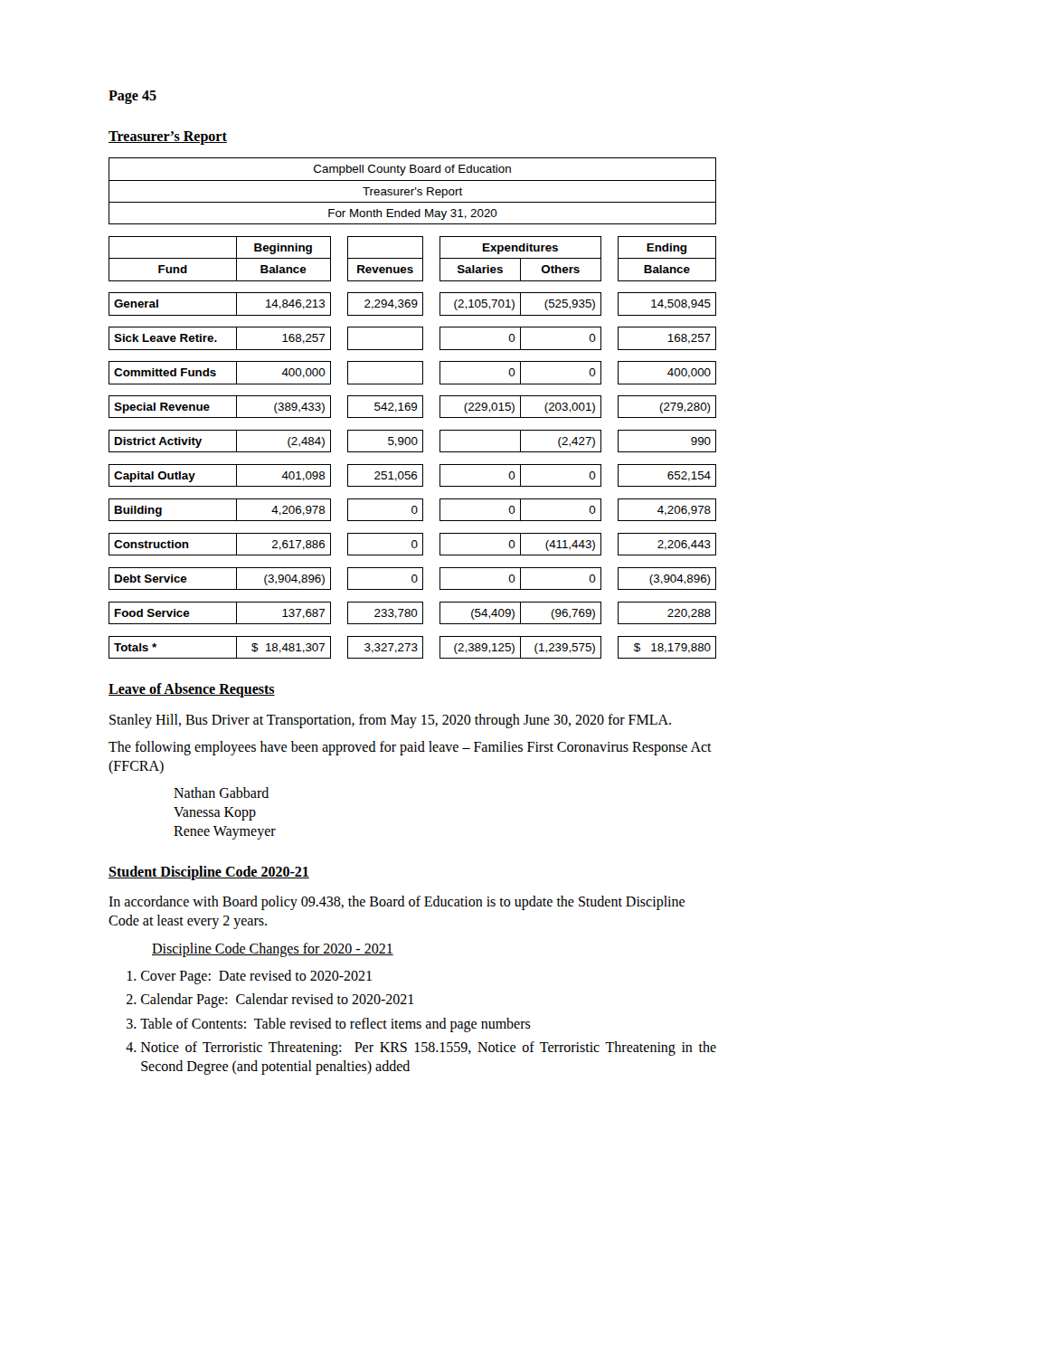Page 45
Treasurer’s Report
| Campbell County Board of Education |
| Treasurer's Report |
| For Month Ended May 31, 2020 |
| | Beginning | | | | Expenditures | | Ending |
| Fund | Balance | | Revenues | | Salaries | Others | | Balance |
| General | 14,846,213 | | 2,294,369 | | (2,105,701) | (525,935) | | 14,508,945 |
| Sick Leave Retire. | 168,257 | | | | 0 | 0 | | 168,257 |
| Committed Funds | 400,000 | | | | 0 | 0 | | 400,000 |
| Special Revenue | (389,433) | | 542,169 | | (229,015) | (203,001) | | (279,280) |
| District Activity | (2,484) | | 5,900 | | | (2,427) | | 990 |
| Capital Outlay | 401,098 | | 251,056 | | 0 | 0 | | 652,154 |
| Building | 4,206,978 | | 0 | | 0 | 0 | | 4,206,978 |
| Construction | 2,617,886 | | 0 | | 0 | (411,443) | | 2,206,443 |
| Debt Service | (3,904,896) | | 0 | | 0 | 0 | | (3,904,896) |
| Food Service | 137,687 | | 233,780 | | (54,409) | (96,769) | | 220,288 |
| Totals * | $ 18,481,307 | | 3,327,273 | | (2,389,125) | (1,239,575) | | $ 18,179,880 |
Leave of Absence Requests
Stanley Hill, Bus Driver at Transportation, from May 15, 2020 through June 30, 2020 for FMLA.
The following employees have been approved for paid leave – Families First Coronavirus Response Act (FFCRA)
Nathan Gabbard
Vanessa Kopp
Renee Waymeyer
Student Discipline Code 2020-21
In accordance with Board policy 09.438, the Board of Education is to update the Student Discipline Code at least every 2 years.
Discipline Code Changes for 2020 - 2021
Cover Page: Date revised to 2020-2021
Calendar Page: Calendar revised to 2020-2021
Table of Contents: Table revised to reflect items and page numbers
Notice of Terroristic Threatening: Per KRS 158.1559, Notice of Terroristic Threatening in the Second Degree (and potential penalties) added